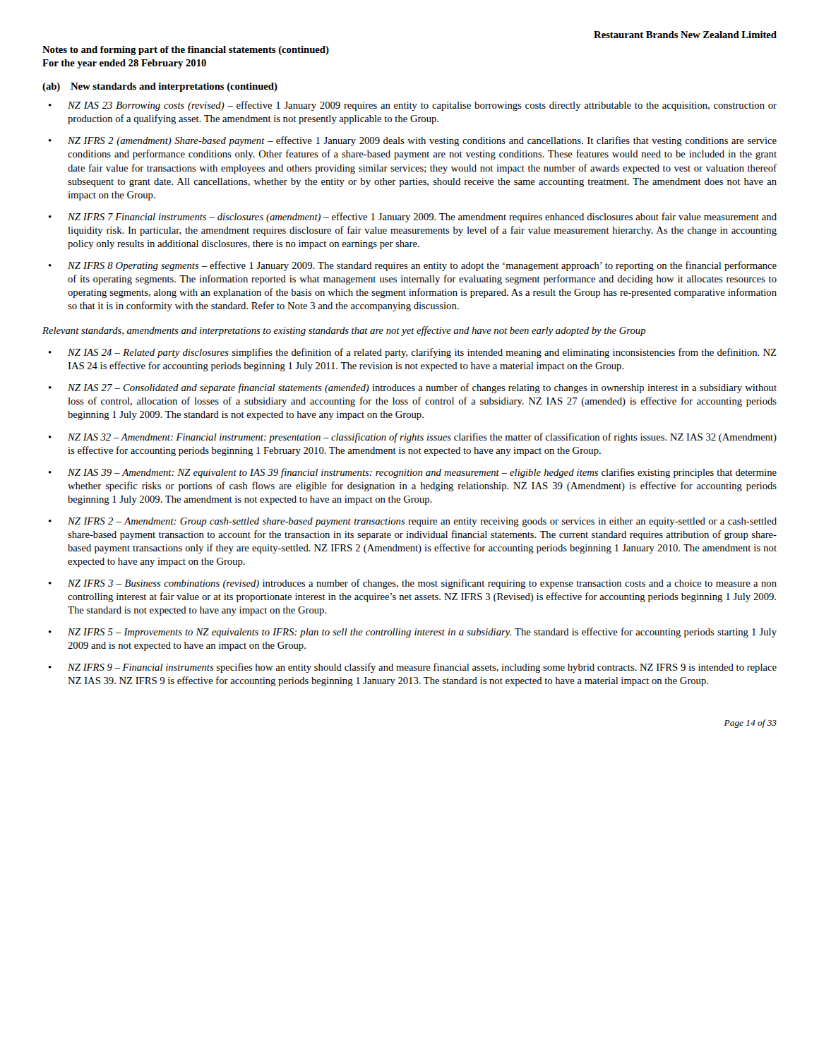Restaurant Brands New Zealand Limited
Notes to and forming part of the financial statements (continued)
For the year ended 28 February 2010
(ab) New standards and interpretations (continued)
NZ IAS 23 Borrowing costs (revised) – effective 1 January 2009 requires an entity to capitalise borrowings costs directly attributable to the acquisition, construction or production of a qualifying asset. The amendment is not presently applicable to the Group.
NZ IFRS 2 (amendment) Share-based payment – effective 1 January 2009 deals with vesting conditions and cancellations. It clarifies that vesting conditions are service conditions and performance conditions only. Other features of a share-based payment are not vesting conditions. These features would need to be included in the grant date fair value for transactions with employees and others providing similar services; they would not impact the number of awards expected to vest or valuation thereof subsequent to grant date. All cancellations, whether by the entity or by other parties, should receive the same accounting treatment. The amendment does not have an impact on the Group.
NZ IFRS 7 Financial instruments – disclosures (amendment) – effective 1 January 2009. The amendment requires enhanced disclosures about fair value measurement and liquidity risk. In particular, the amendment requires disclosure of fair value measurements by level of a fair value measurement hierarchy. As the change in accounting policy only results in additional disclosures, there is no impact on earnings per share.
NZ IFRS 8 Operating segments – effective 1 January 2009. The standard requires an entity to adopt the ‘management approach’ to reporting on the financial performance of its operating segments. The information reported is what management uses internally for evaluating segment performance and deciding how it allocates resources to operating segments, along with an explanation of the basis on which the segment information is prepared. As a result the Group has re-presented comparative information so that it is in conformity with the standard. Refer to Note 3 and the accompanying discussion.
Relevant standards, amendments and interpretations to existing standards that are not yet effective and have not been early adopted by the Group
NZ IAS 24 – Related party disclosures simplifies the definition of a related party, clarifying its intended meaning and eliminating inconsistencies from the definition. NZ IAS 24 is effective for accounting periods beginning 1 July 2011. The revision is not expected to have a material impact on the Group.
NZ IAS 27 – Consolidated and separate financial statements (amended) introduces a number of changes relating to changes in ownership interest in a subsidiary without loss of control, allocation of losses of a subsidiary and accounting for the loss of control of a subsidiary. NZ IAS 27 (amended) is effective for accounting periods beginning 1 July 2009. The standard is not expected to have any impact on the Group.
NZ IAS 32 – Amendment: Financial instrument: presentation – classification of rights issues clarifies the matter of classification of rights issues. NZ IAS 32 (Amendment) is effective for accounting periods beginning 1 February 2010. The amendment is not expected to have any impact on the Group.
NZ IAS 39 – Amendment: NZ equivalent to IAS 39 financial instruments: recognition and measurement – eligible hedged items clarifies existing principles that determine whether specific risks or portions of cash flows are eligible for designation in a hedging relationship. NZ IAS 39 (Amendment) is effective for accounting periods beginning 1 July 2009. The amendment is not expected to have an impact on the Group.
NZ IFRS 2 – Amendment: Group cash-settled share-based payment transactions require an entity receiving goods or services in either an equity-settled or a cash-settled share-based payment transaction to account for the transaction in its separate or individual financial statements. The current standard requires attribution of group share-based payment transactions only if they are equity-settled. NZ IFRS 2 (Amendment) is effective for accounting periods beginning 1 January 2010. The amendment is not expected to have any impact on the Group.
NZ IFRS 3 – Business combinations (revised) introduces a number of changes, the most significant requiring to expense transaction costs and a choice to measure a non controlling interest at fair value or at its proportionate interest in the acquiree’s net assets. NZ IFRS 3 (Revised) is effective for accounting periods beginning 1 July 2009. The standard is not expected to have any impact on the Group.
NZ IFRS 5 – Improvements to NZ equivalents to IFRS: plan to sell the controlling interest in a subsidiary. The standard is effective for accounting periods starting 1 July 2009 and is not expected to have an impact on the Group.
NZ IFRS 9 – Financial instruments specifies how an entity should classify and measure financial assets, including some hybrid contracts. NZ IFRS 9 is intended to replace NZ IAS 39. NZ IFRS 9 is effective for accounting periods beginning 1 January 2013. The standard is not expected to have a material impact on the Group.
Page 14 of 33